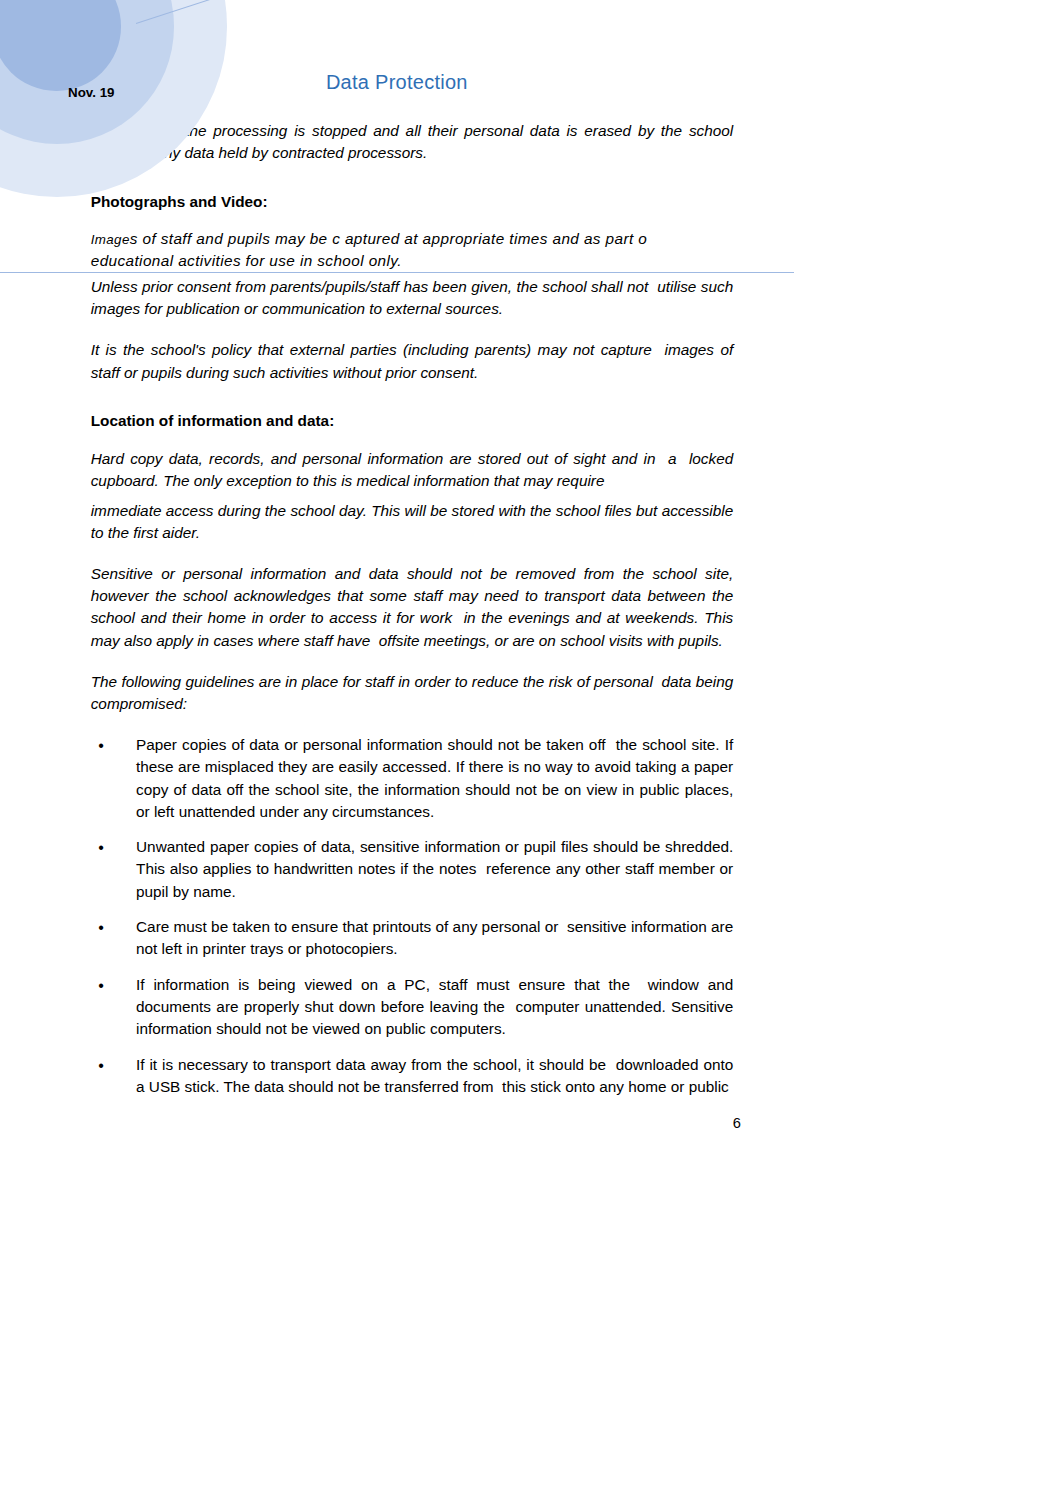Data Protection
Nov. 19
demand that the processing is stopped and all their personal data is erased by the school including any data held by contracted processors.
Photographs and Video:
Images of staff and pupils may be c aptured at appropriate times and as part o
educational activities for use in school only.
Unless prior consent from parents/pupils/staff has been given, the school shall not utilise such images for publication or communication to external sources.
It is the school's policy that external parties (including parents) may not capture images of staff or pupils during such activities without prior consent.
Location of information and data:
Hard copy data, records, and personal information are stored out of sight and in a locked cupboard. The only exception to this is medical information that may require
immediate access during the school day. This will be stored with the school files but accessible to the first aider.
Sensitive or personal information and data should not be removed from the school site, however the school acknowledges that some staff may need to transport data between the school and their home in order to access it for work in the evenings and at weekends. This may also apply in cases where staff have offsite meetings, or are on school visits with pupils.
The following guidelines are in place for staff in order to reduce the risk of personal data being compromised:
Paper copies of data or personal information should not be taken off the school site. If these are misplaced they are easily accessed. If there is no way to avoid taking a paper copy of data off the school site, the information should not be on view in public places, or left unattended under any circumstances.
Unwanted paper copies of data, sensitive information or pupil files should be shredded. This also applies to handwritten notes if the notes reference any other staff member or pupil by name.
Care must be taken to ensure that printouts of any personal or sensitive information are not left in printer trays or photocopiers.
If information is being viewed on a PC, staff must ensure that the window and documents are properly shut down before leaving the computer unattended. Sensitive information should not be viewed on public computers.
If it is necessary to transport data away from the school, it should be downloaded onto a USB stick. The data should not be transferred from this stick onto any home or public
6